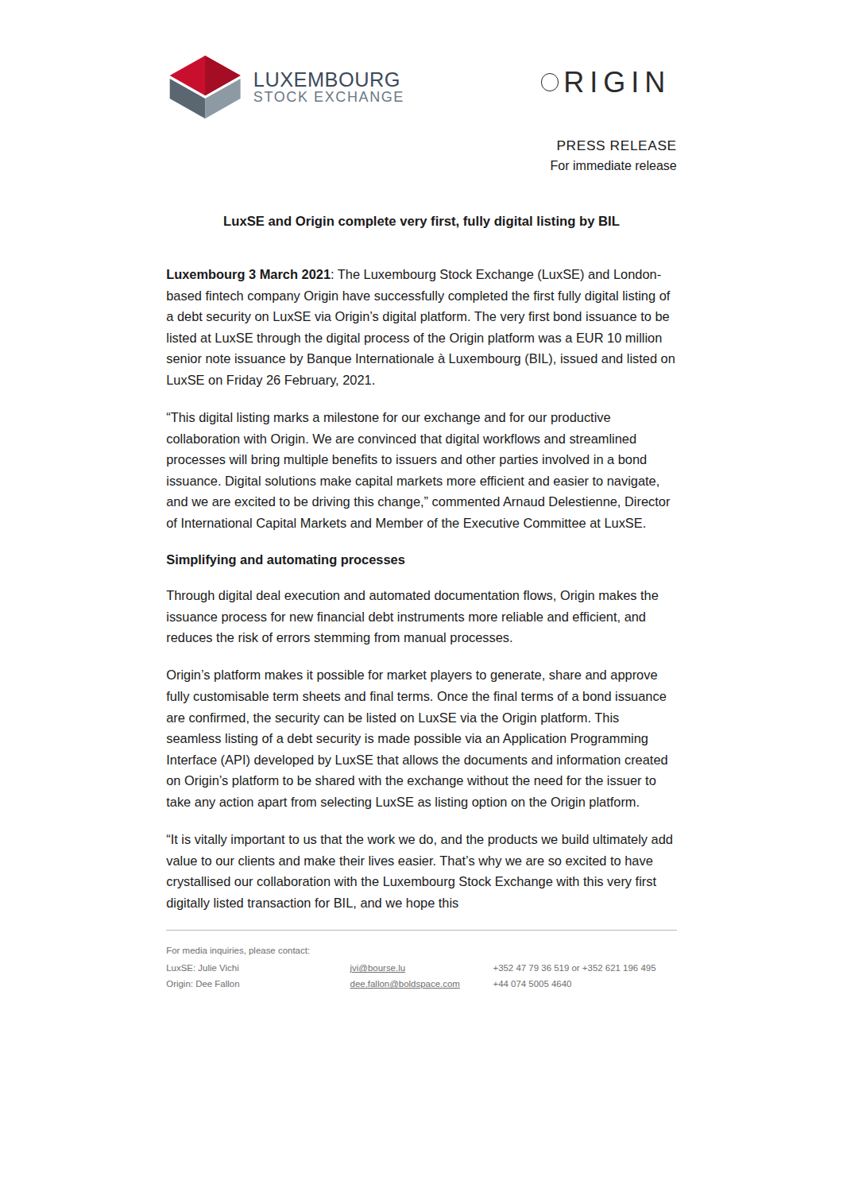LUXEMBOURG
STOCK EXCHANGE
RIGIN
PRESS RELEASE
For immediate release
LuxSE and Origin complete very first, fully digital listing by BIL
Luxembourg 3 March 2021: The Luxembourg Stock Exchange (LuxSE) and London-based fintech company Origin have successfully completed the first fully digital listing of a debt security on LuxSE via Origin’s digital platform. The very first bond issuance to be listed at LuxSE through the digital process of the Origin platform was a EUR 10 million senior note issuance by Banque Internationale à Luxembourg (BIL), issued and listed on LuxSE on Friday 26 February, 2021.
“This digital listing marks a milestone for our exchange and for our productive collaboration with Origin. We are convinced that digital workflows and streamlined processes will bring multiple benefits to issuers and other parties involved in a bond issuance. Digital solutions make capital markets more efficient and easier to navigate, and we are excited to be driving this change,” commented Arnaud Delestienne, Director of International Capital Markets and Member of the Executive Committee at LuxSE.
Simplifying and automating processes
Through digital deal execution and automated documentation flows, Origin makes the issuance process for new financial debt instruments more reliable and efficient, and reduces the risk of errors stemming from manual processes.
Origin’s platform makes it possible for market players to generate, share and approve fully customisable term sheets and final terms. Once the final terms of a bond issuance are confirmed, the security can be listed on LuxSE via the Origin platform. This seamless listing of a debt security is made possible via an Application Programming Interface (API) developed by LuxSE that allows the documents and information created on Origin’s platform to be shared with the exchange without the need for the issuer to take any action apart from selecting LuxSE as listing option on the Origin platform.
“It is vitally important to us that the work we do, and the products we build ultimately add value to our clients and make their lives easier. That’s why we are so excited to have crystallised our collaboration with the Luxembourg Stock Exchange with this very first digitally listed transaction for BIL, and we hope this
For media inquiries, please contact:
| LuxSE: Julie Vichi | jvi@bourse.lu | +352 47 79 36 519 or +352 621 196 495 |
| Origin: Dee Fallon | dee.fallon@boldspace.com | +44 074 5005 4640 |